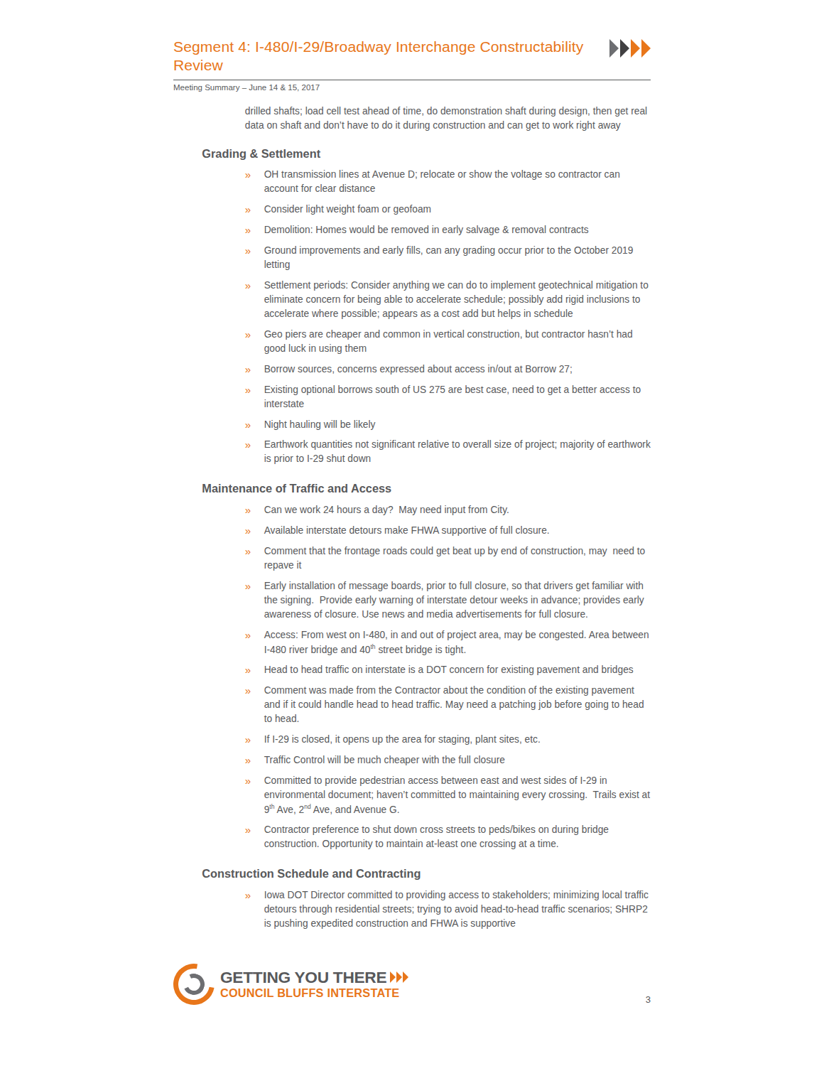Segment 4: I-480/I-29/Broadway Interchange Constructability Review
Meeting Summary – June 14 & 15, 2017
drilled shafts; load cell test ahead of time, do demonstration shaft during design, then get real data on shaft and don’t have to do it during construction and can get to work right away
Grading & Settlement
OH transmission lines at Avenue D; relocate or show the voltage so contractor can account for clear distance
Consider light weight foam or geofoam
Demolition: Homes would be removed in early salvage & removal contracts
Ground improvements and early fills, can any grading occur prior to the October 2019 letting
Settlement periods: Consider anything we can do to implement geotechnical mitigation to eliminate concern for being able to accelerate schedule; possibly add rigid inclusions to accelerate where possible; appears as a cost add but helps in schedule
Geo piers are cheaper and common in vertical construction, but contractor hasn’t had good luck in using them
Borrow sources, concerns expressed about access in/out at Borrow 27;
Existing optional borrows south of US 275 are best case, need to get a better access to interstate
Night hauling will be likely
Earthwork quantities not significant relative to overall size of project; majority of earthwork is prior to I-29 shut down
Maintenance of Traffic and Access
Can we work 24 hours a day? May need input from City.
Available interstate detours make FHWA supportive of full closure.
Comment that the frontage roads could get beat up by end of construction, may need to repave it
Early installation of message boards, prior to full closure, so that drivers get familiar with the signing. Provide early warning of interstate detour weeks in advance; provides early awareness of closure. Use news and media advertisements for full closure.
Access: From west on I-480, in and out of project area, may be congested. Area between I-480 river bridge and 40th street bridge is tight.
Head to head traffic on interstate is a DOT concern for existing pavement and bridges
Comment was made from the Contractor about the condition of the existing pavement and if it could handle head to head traffic. May need a patching job before going to head to head.
If I-29 is closed, it opens up the area for staging, plant sites, etc.
Traffic Control will be much cheaper with the full closure
Committed to provide pedestrian access between east and west sides of I-29 in environmental document; haven’t committed to maintaining every crossing. Trails exist at 9th Ave, 2nd Ave, and Avenue G.
Contractor preference to shut down cross streets to peds/bikes on during bridge construction. Opportunity to maintain at-least one crossing at a time.
Construction Schedule and Contracting
Iowa DOT Director committed to providing access to stakeholders; minimizing local traffic detours through residential streets; trying to avoid head-to-head traffic scenarios; SHRP2 is pushing expedited construction and FHWA is supportive
GETTING YOU THERE
COUNCIL BLUFFS INTERSTATE
3